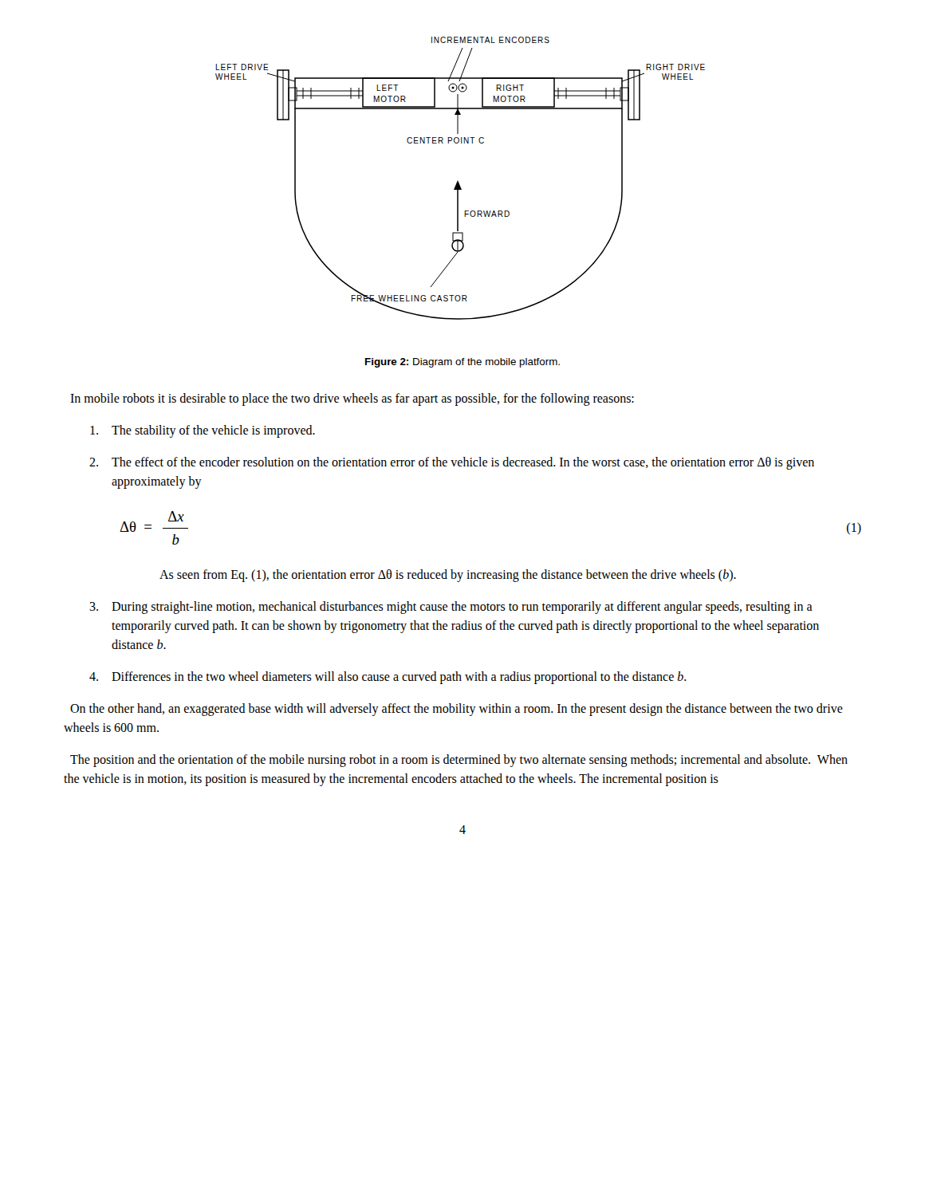INCREMENTAL ENCODERS LEFT DRIVE WHEEL RIGHT DRIVE WHEEL LEFT MOTOR RIGHT MOTOR CENTER POINT C FORWARD FREE WHEELING CASTOR
Figure 2: Diagram of the mobile platform.
In mobile robots it is desirable to place the two drive wheels as far apart as possible, for the following reasons:
The stability of the vehicle is improved.
The effect of the encoder resolution on the orientation error of the vehicle is decreased. In the worst case, the orientation error Δθ is given approximately by
Δθ = Δx b (1)
As seen from Eq. (1), the orientation error Δθ is reduced by increasing the distance between the drive wheels (b).
During straight-line motion, mechanical disturbances might cause the motors to run temporarily at different angular speeds, resulting in a temporarily curved path. It can be shown by trigonometry that the radius of the curved path is directly proportional to the wheel separation distance b.
Differences in the two wheel diameters will also cause a curved path with a radius proportional to the distance b.
On the other hand, an exaggerated base width will adversely affect the mobility within a room. In the present design the distance between the two drive wheels is 600 mm.
The position and the orientation of the mobile nursing robot in a room is determined by two alternate sensing methods; incremental and absolute. When the vehicle is in motion, its position is measured by the incremental encoders attached to the wheels. The incremental position is
4